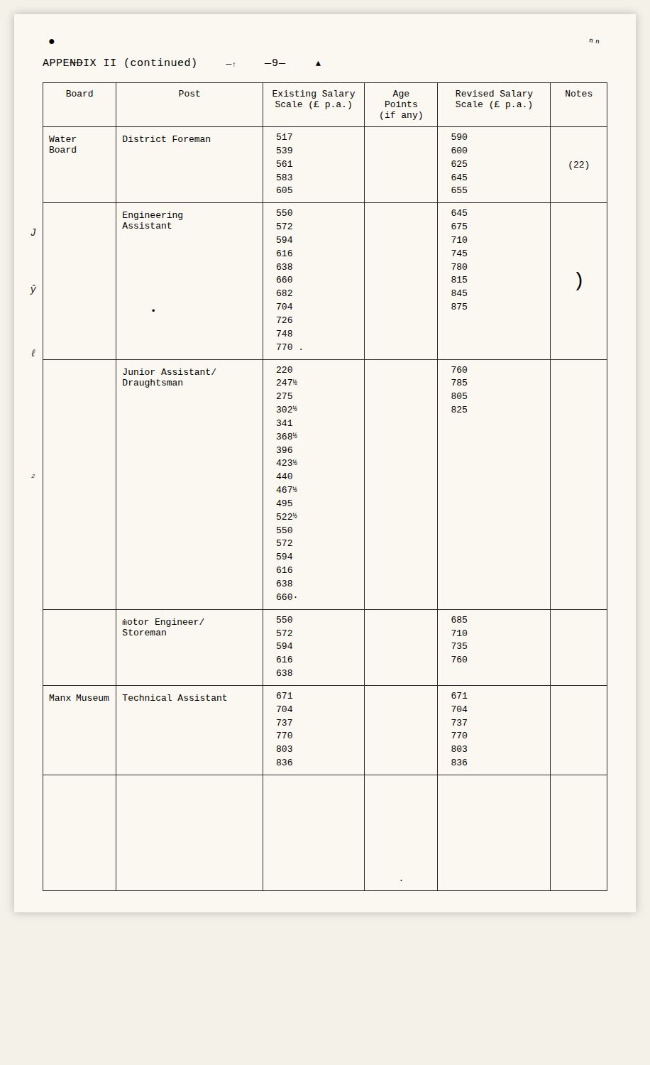● ⁿⁿ
APPENDIX II (continued)
—↑
—9—
▴
| Board | Post | Existing Salary Scale (£ p.a.) | Age Points (if any) | Revised Salary Scale (£ p.a.) | Notes |
| --- | --- | --- | --- | --- | --- |
| Water Board | District Foreman | 517 539 561 583 605 | | 590 600 625 645 655 | (22) |
| | Engineering Assistant • | 550 572 594 616 638 660 682 704 726 748 770 . | | 645 675 710 745 780 815 845 875 | ) |
| | Junior Assistant/ Draughtsman | 220 247 ½ 275 302 ½ 341 368 ½ 396 423 ½ 440 467 ½ 495 522 ½ 550 572 594 616 638 660· | | 760 785 805 825 | |
| | ṁ otor Engineer/ Storeman | 550 572 594 616 638 | | 685 710 735 760 | |
| Man x Museum | Technical Assistant | 671 704 737 770 803 836 | | 671 704 737 770 803 836 | |
| | | | · | | |
 J
 ŷ
 ℓ
 ₂